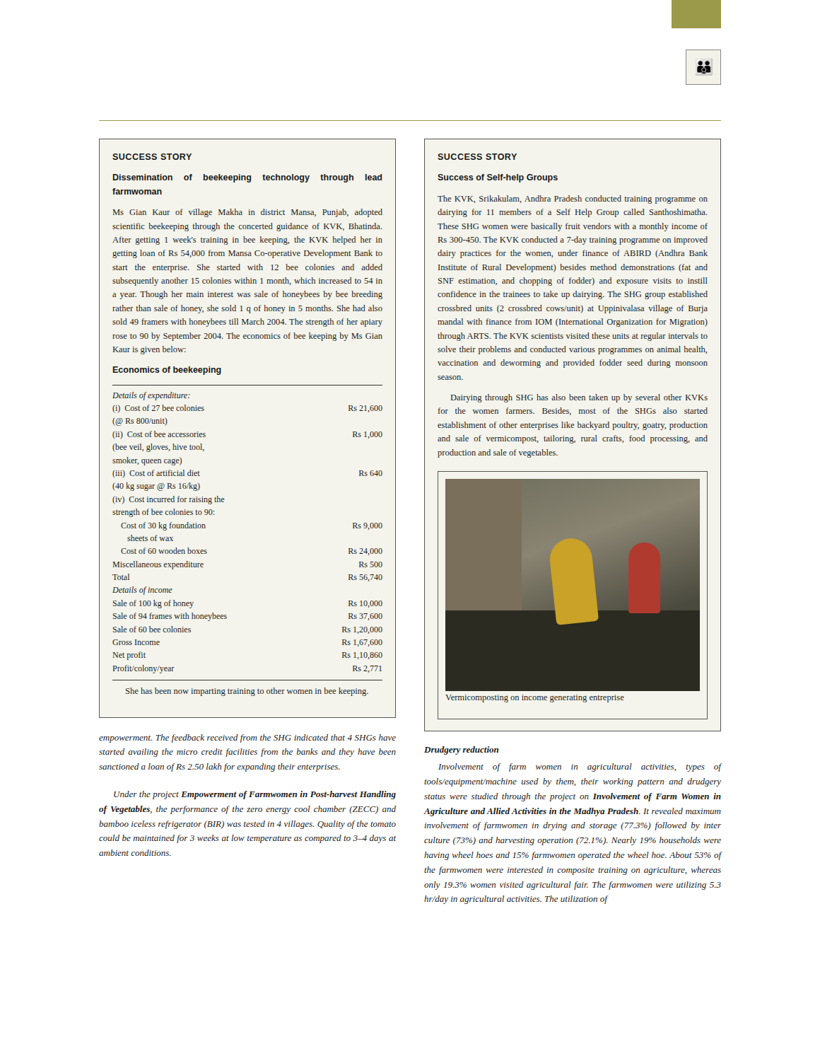👪
SUCCESS STORY
Dissemination of beekeeping technology through lead farmwoman
Ms Gian Kaur of village Makha in district Mansa, Punjab, adopted scientific beekeeping through the concerted guidance of KVK, Bhatinda. After getting 1 week's training in bee keeping, the KVK helped her in getting loan of Rs 54,000 from Mansa Co-operative Development Bank to start the enterprise. She started with 12 bee colonies and added subsequently another 15 colonies within 1 month, which increased to 54 in a year. Though her main interest was sale of honeybees by bee breeding rather than sale of honey, she sold 1 q of honey in 5 months. She had also sold 49 framers with honeybees till March 2004. The strength of her apiary rose to 90 by September 2004. The economics of bee keeping by Ms Gian Kaur is given below:
Economics of beekeeping
| Details of expenditure: |
| (i) Cost of 27 bee colonies | Rs 21,600 |
| (@ Rs 800/unit) | |
| (ii) Cost of bee accessories | Rs 1,000 |
| (bee veil, gloves, hive tool, | |
| smoker, queen cage) | |
| (iii) Cost of artificial diet | Rs 640 |
| (40 kg sugar @ Rs 16/kg) | |
| (iv) Cost incurred for raising the | |
| strength of bee colonies to 90: | |
| Cost of 30 kg foundation | Rs 9,000 |
| sheets of wax | |
| Cost of 60 wooden boxes | Rs 24,000 |
| Miscellaneous expenditure | Rs 500 |
| Total | Rs 56,740 |
| Details of income |
| Sale of 100 kg of honey | Rs 10,000 |
| Sale of 94 frames with honeybees | Rs 37,600 |
| Sale of 60 bee colonies | Rs 1,20,000 |
| Gross Income | Rs 1,67,600 |
| Net profit | Rs 1,10,860 |
| Profit/colony/year | Rs 2,771 |
She has been now imparting training to other women in bee keeping.
empowerment. The feedback received from the SHG indicated that 4 SHGs have started availing the micro credit facilities from the banks and they have been sanctioned a loan of Rs 2.50 lakh for expanding their enterprises.
Under the project Empowerment of Farmwomen in Post-harvest Handling of Vegetables, the performance of the zero energy cool chamber (ZECC) and bamboo iceless refrigerator (BIR) was tested in 4 villages. Quality of the tomato could be maintained for 3 weeks at low temperature as compared to 3–4 days at ambient conditions.
SUCCESS STORY
Success of Self-help Groups
The KVK, Srikakulam, Andhra Pradesh conducted training programme on dairying for 11 members of a Self Help Group called Santhoshimatha. These SHG women were basically fruit vendors with a monthly income of Rs 300-450. The KVK conducted a 7-day training programme on improved dairy practices for the women, under finance of ABIRD (Andhra Bank Institute of Rural Development) besides method demonstrations (fat and SNF estimation, and chopping of fodder) and exposure visits to instill confidence in the trainees to take up dairying. The SHG group established crossbred units (2 crossbred cows/unit) at Uppinivalasa village of Burja mandal with finance from IOM (International Organization for Migration) through ARTS. The KVK scientists visited these units at regular intervals to solve their problems and conducted various programmes on animal health, vaccination and deworming and provided fodder seed during monsoon season.
Dairying through SHG has also been taken up by several other KVKs for the women farmers. Besides, most of the SHGs also started establishment of other enterprises like backyard poultry, goatry, production and sale of vermicompost, tailoring, rural crafts, food processing, and production and sale of vegetables.
Vermicomposting on income generating entreprise
Drudgery reduction
Involvement of farm women in agricultural activities, types of tools/equipment/machine used by them, their working pattern and drudgery status were studied through the project on Involvement of Farm Women in Agriculture and Allied Activities in the Madhya Pradesh. It revealed maximum involvement of farmwomen in drying and storage (77.3%) followed by inter culture (73%) and harvesting operation (72.1%). Nearly 19% households were having wheel hoes and 15% farmwomen operated the wheel hoe. About 53% of the farmwomen were interested in composite training on agriculture, whereas only 19.3% women visited agricultural fair. The farmwomen were utilizing 5.3 hr/day in agricultural activities. The utilization of